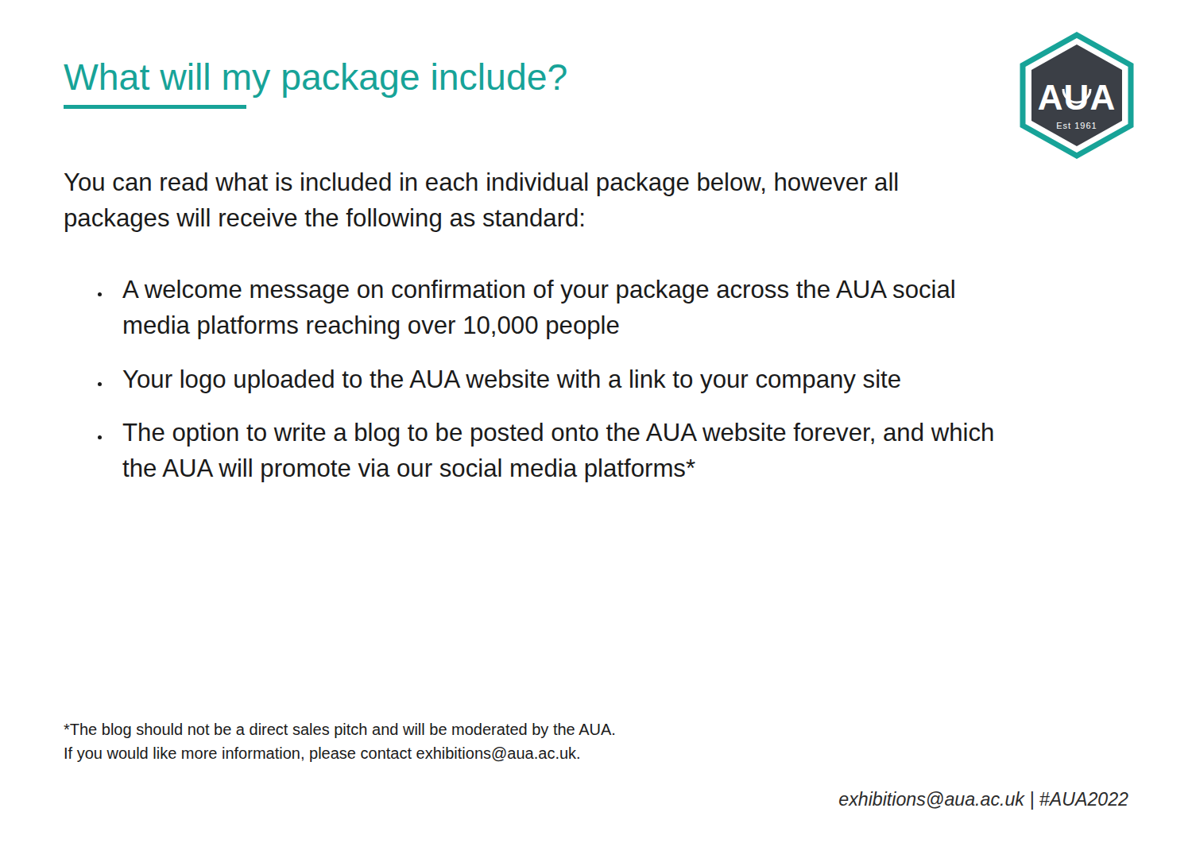AUA Est 1961
What will my package include?
You can read what is included in each individual package below, however all packages will receive the following as standard:
A welcome message on confirmation of your package across the AUA social media platforms reaching over 10,000 people
Your logo uploaded to the AUA website with a link to your company site
The option to write a blog to be posted onto the AUA website forever, and which the AUA will promote via our social media platforms*
*The blog should not be a direct sales pitch and will be moderated by the AUA. If you would like more information, please contact exhibitions@aua.ac.uk.
exhibitions@aua.ac.uk | #AUA2022